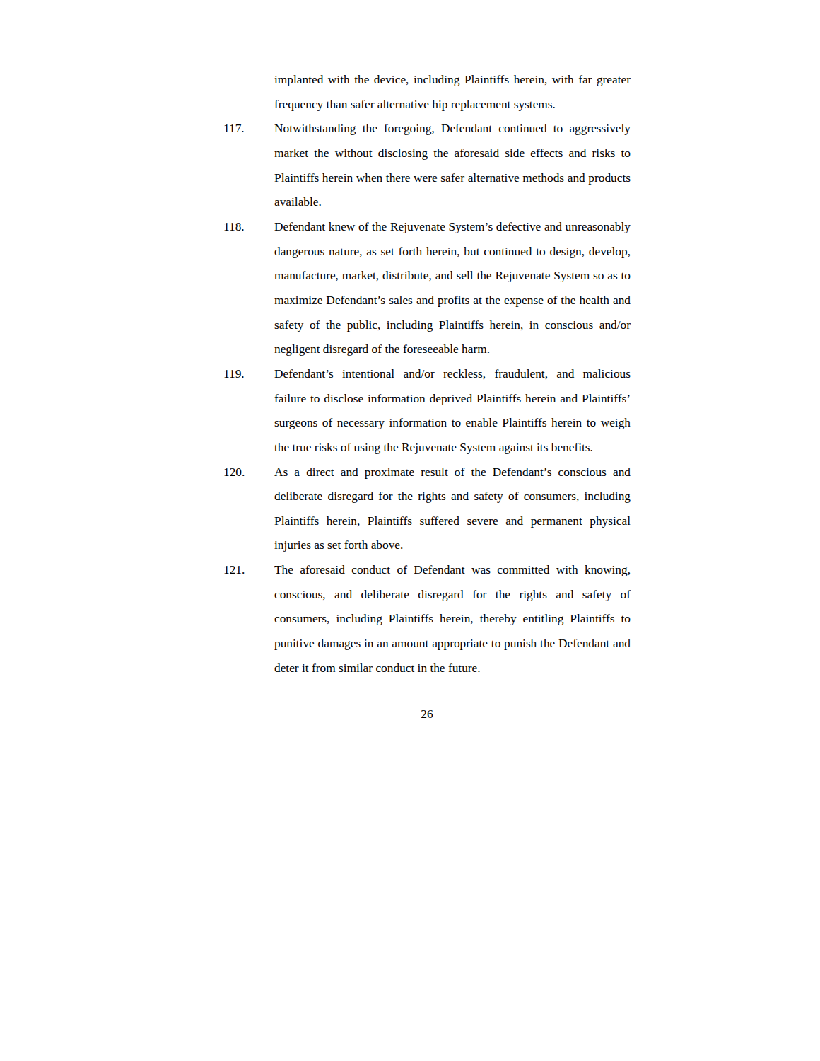implanted with the device, including Plaintiffs herein, with far greater frequency than safer alternative hip replacement systems.
Notwithstanding the foregoing, Defendant continued to aggressively market the without disclosing the aforesaid side effects and risks to Plaintiffs herein when there were safer alternative methods and products available.
Defendant knew of the Rejuvenate System’s defective and unreasonably dangerous nature, as set forth herein, but continued to design, develop, manufacture, market, distribute, and sell the Rejuvenate System so as to maximize Defendant’s sales and profits at the expense of the health and safety of the public, including Plaintiffs herein, in conscious and/or negligent disregard of the foreseeable harm.
Defendant’s intentional and/or reckless, fraudulent, and malicious failure to disclose information deprived Plaintiffs herein and Plaintiffs’ surgeons of necessary information to enable Plaintiffs herein to weigh the true risks of using the Rejuvenate System against its benefits.
As a direct and proximate result of the Defendant’s conscious and deliberate disregard for the rights and safety of consumers, including Plaintiffs herein, Plaintiffs suffered severe and permanent physical injuries as set forth above.
The aforesaid conduct of Defendant was committed with knowing, conscious, and deliberate disregard for the rights and safety of consumers, including Plaintiffs herein, thereby entitling Plaintiffs to punitive damages in an amount appropriate to punish the Defendant and deter it from similar conduct in the future.
26